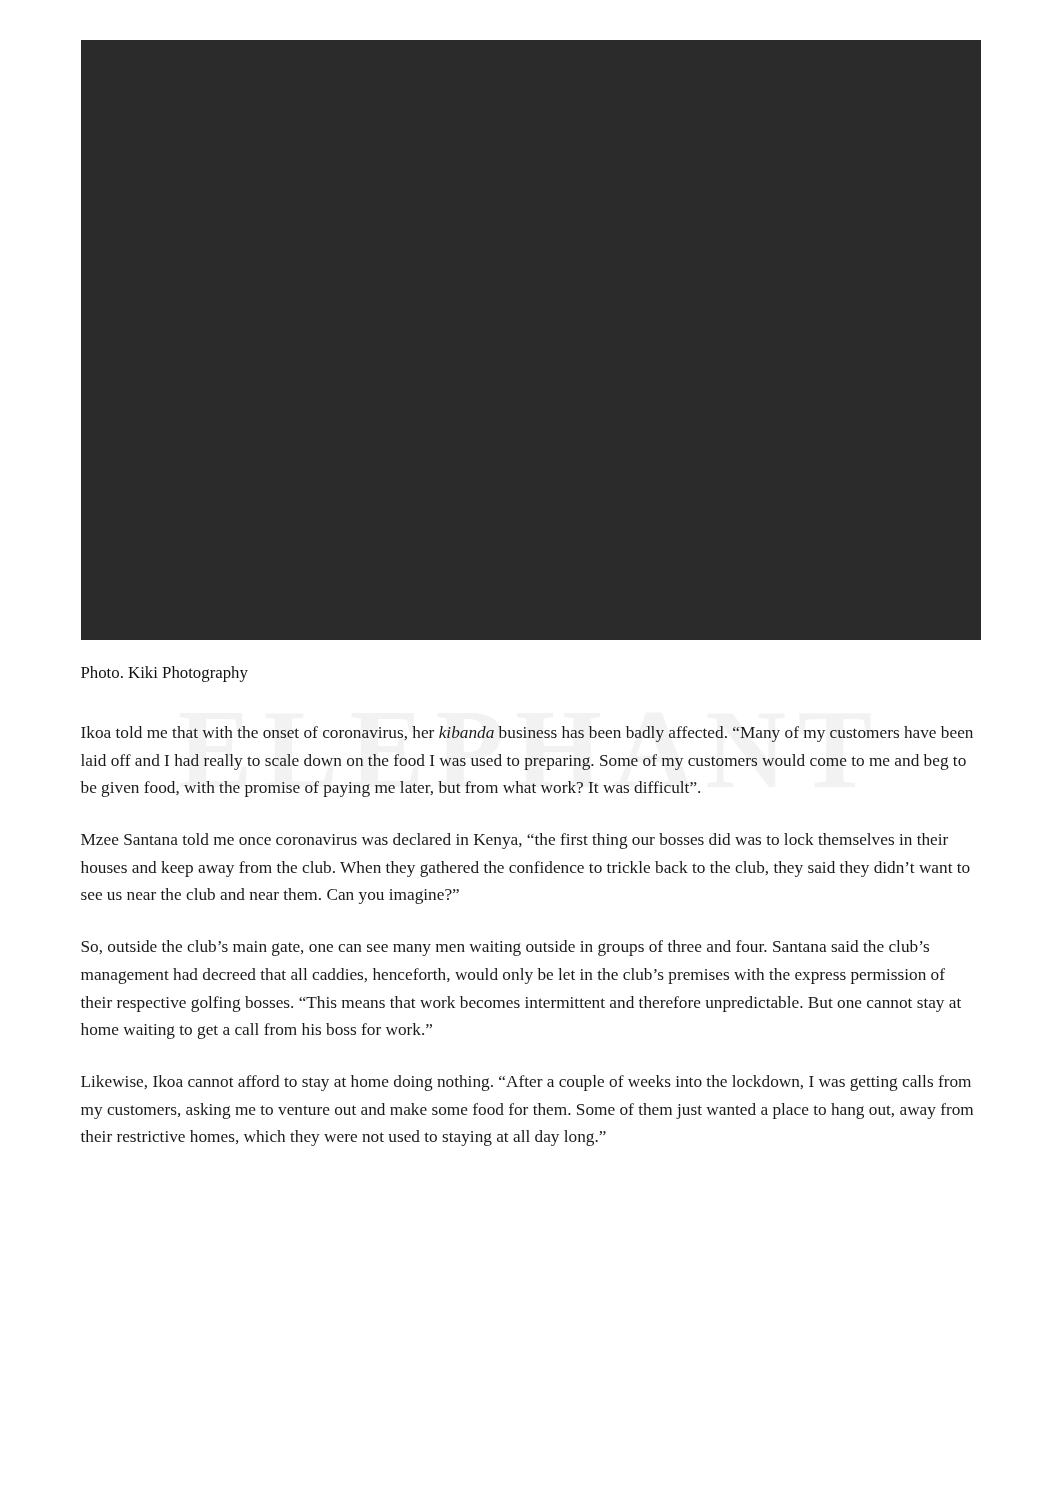ELEPHANT
Photo. Kiki Photography
Ikoa told me that with the onset of coronavirus, her kibanda business has been badly affected. “Many of my customers have been laid off and I had really to scale down on the food I was used to preparing. Some of my customers would come to me and beg to be given food, with the promise of paying me later, but from what work? It was difficult”.
Mzee Santana told me once coronavirus was declared in Kenya, “the first thing our bosses did was to lock themselves in their houses and keep away from the club. When they gathered the confidence to trickle back to the club, they said they didn’t want to see us near the club and near them. Can you imagine?”
So, outside the club’s main gate, one can see many men waiting outside in groups of three and four. Santana said the club’s management had decreed that all caddies, henceforth, would only be let in the club’s premises with the express permission of their respective golfing bosses. “This means that work becomes intermittent and therefore unpredictable. But one cannot stay at home waiting to get a call from his boss for work.”
Likewise, Ikoa cannot afford to stay at home doing nothing. “After a couple of weeks into the lockdown, I was getting calls from my customers, asking me to venture out and make some food for them. Some of them just wanted a place to hang out, away from their restrictive homes, which they were not used to staying at all day long.”